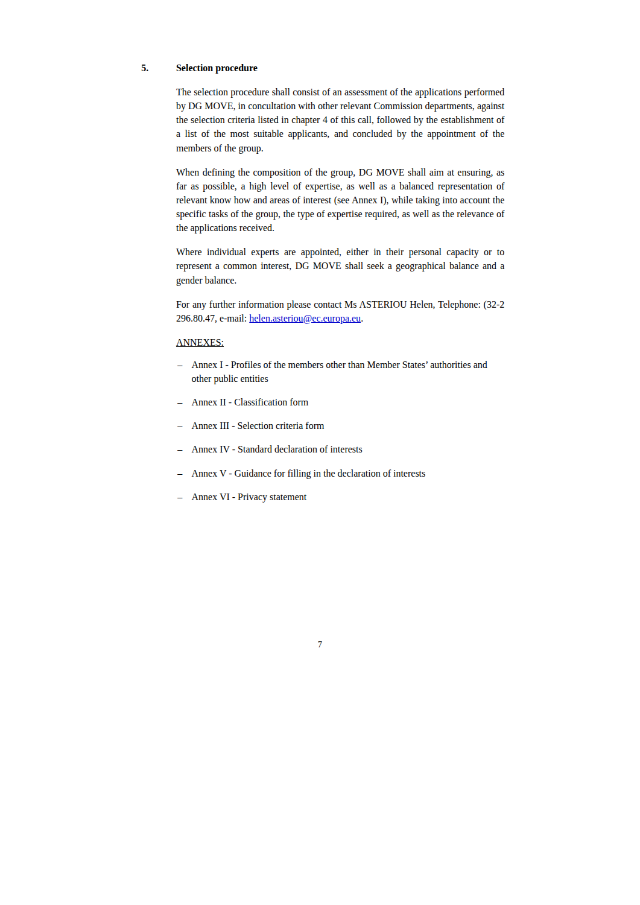5.
Selection procedure
The selection procedure shall consist of an assessment of the applications performed by DG MOVE, in concultation with other relevant Commission departments, against the selection criteria listed in chapter 4 of this call, followed by the establishment of a list of the most suitable applicants, and concluded by the appointment of the members of the group.
When defining the composition of the group, DG MOVE shall aim at ensuring, as far as possible, a high level of expertise, as well as a balanced representation of relevant know how and areas of interest (see Annex I), while taking into account the specific tasks of the group, the type of expertise required, as well as the relevance of the applications received.
Where individual experts are appointed, either in their personal capacity or to represent a common interest, DG MOVE shall seek a geographical balance and a gender balance.
For any further information please contact Ms ASTERIOU Helen, Telephone: (32-2 296.80.47, e-mail: helen.asteriou@ec.europa.eu.
ANNEXES:
Annex I - Profiles of the members other than Member States’ authorities and other public entities
Annex II - Classification form
Annex III - Selection criteria form
Annex IV - Standard declaration of interests
Annex V - Guidance for filling in the declaration of interests
Annex VI - Privacy statement
7